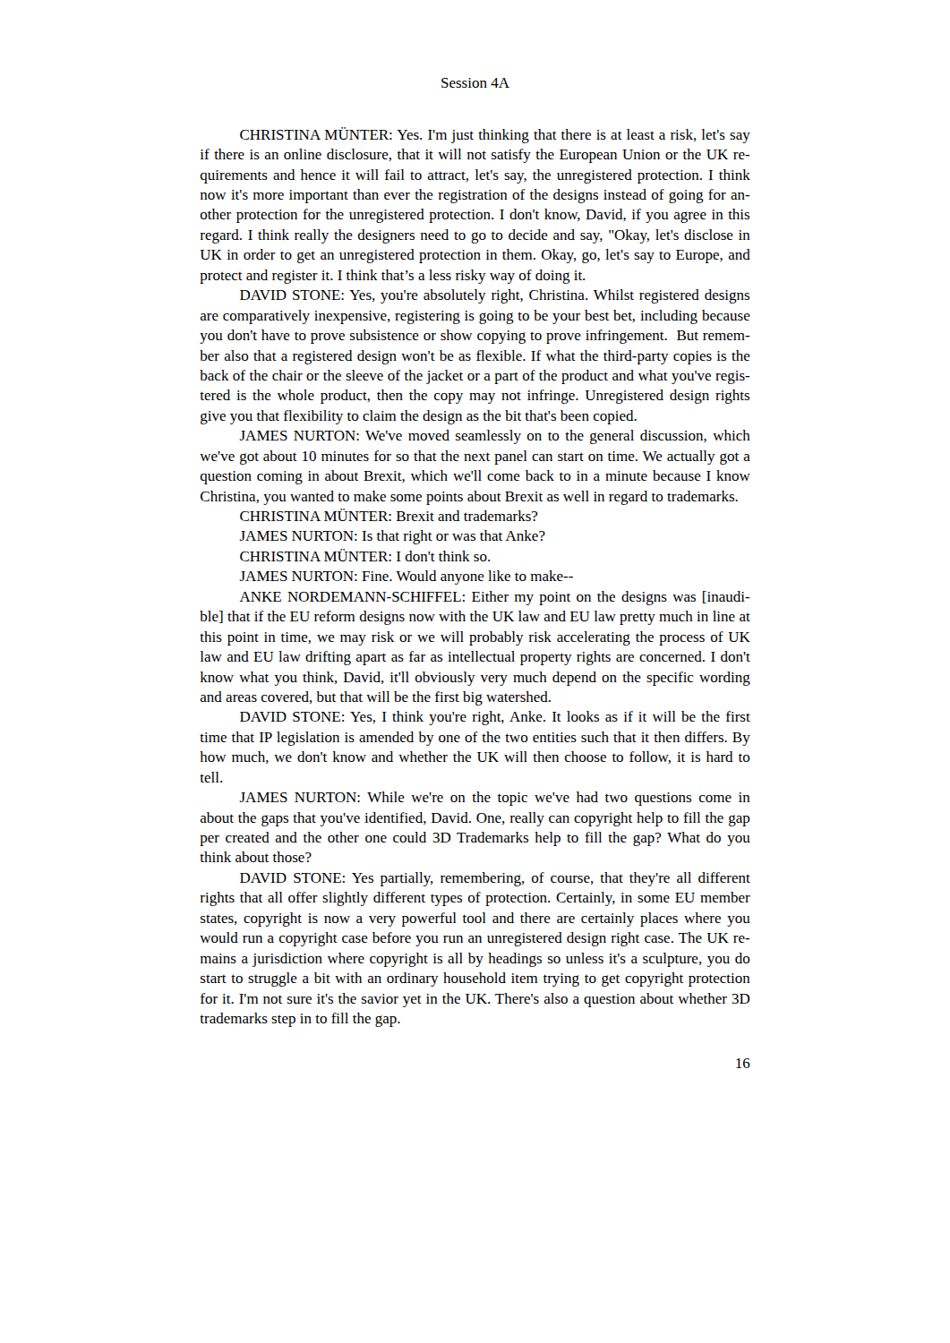Session 4A
CHRISTINA MÜNTER: Yes. I'm just thinking that there is at least a risk, let's say if there is an online disclosure, that it will not satisfy the European Union or the UK requirements and hence it will fail to attract, let's say, the unregistered protection. I think now it's more important than ever the registration of the designs instead of going for another protection for the unregistered protection. I don't know, David, if you agree in this regard. I think really the designers need to go to decide and say, "Okay, let's disclose in UK in order to get an unregistered protection in them. Okay, go, let's say to Europe, and protect and register it. I think that’s a less risky way of doing it.
DAVID STONE: Yes, you're absolutely right, Christina. Whilst registered designs are comparatively inexpensive, registering is going to be your best bet, including because you don't have to prove subsistence or show copying to prove infringement. But remember also that a registered design won't be as flexible. If what the third-party copies is the back of the chair or the sleeve of the jacket or a part of the product and what you've registered is the whole product, then the copy may not infringe. Unregistered design rights give you that flexibility to claim the design as the bit that's been copied.
JAMES NURTON: We've moved seamlessly on to the general discussion, which we've got about 10 minutes for so that the next panel can start on time. We actually got a question coming in about Brexit, which we'll come back to in a minute because I know Christina, you wanted to make some points about Brexit as well in regard to trademarks.
CHRISTINA MÜNTER: Brexit and trademarks?
JAMES NURTON: Is that right or was that Anke?
CHRISTINA MÜNTER: I don't think so.
JAMES NURTON: Fine. Would anyone like to make--
ANKE NORDEMANN-SCHIFFEL: Either my point on the designs was [inaudible] that if the EU reform designs now with the UK law and EU law pretty much in line at this point in time, we may risk or we will probably risk accelerating the process of UK law and EU law drifting apart as far as intellectual property rights are concerned. I don't know what you think, David, it'll obviously very much depend on the specific wording and areas covered, but that will be the first big watershed.
DAVID STONE: Yes, I think you're right, Anke. It looks as if it will be the first time that IP legislation is amended by one of the two entities such that it then differs. By how much, we don't know and whether the UK will then choose to follow, it is hard to tell.
JAMES NURTON: While we're on the topic we've had two questions come in about the gaps that you've identified, David. One, really can copyright help to fill the gap per created and the other one could 3D Trademarks help to fill the gap? What do you think about those?
DAVID STONE: Yes partially, remembering, of course, that they're all different rights that all offer slightly different types of protection. Certainly, in some EU member states, copyright is now a very powerful tool and there are certainly places where you would run a copyright case before you run an unregistered design right case. The UK remains a jurisdiction where copyright is all by headings so unless it's a sculpture, you do start to struggle a bit with an ordinary household item trying to get copyright protection for it. I'm not sure it's the savior yet in the UK. There's also a question about whether 3D trademarks step in to fill the gap.
16